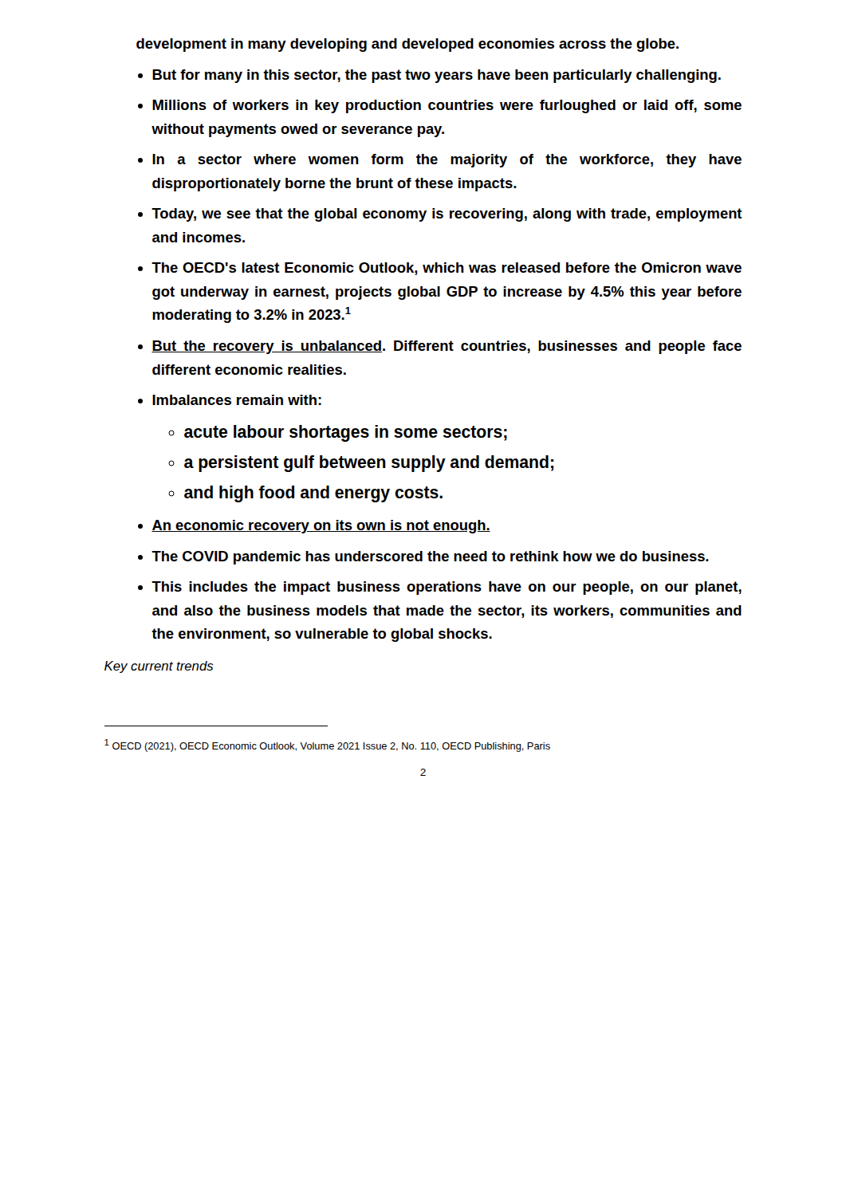development in many developing and developed economies across the globe.
But for many in this sector, the past two years have been particularly challenging.
Millions of workers in key production countries were furloughed or laid off, some without payments owed or severance pay.
In a sector where women form the majority of the workforce, they have disproportionately borne the brunt of these impacts.
Today, we see that the global economy is recovering, along with trade, employment and incomes.
The OECD's latest Economic Outlook, which was released before the Omicron wave got underway in earnest, projects global GDP to increase by 4.5% this year before moderating to 3.2% in 2023.1
But the recovery is unbalanced. Different countries, businesses and people face different economic realities.
Imbalances remain with:
acute labour shortages in some sectors;
a persistent gulf between supply and demand;
and high food and energy costs.
An economic recovery on its own is not enough.
The COVID pandemic has underscored the need to rethink how we do business.
This includes the impact business operations have on our people, on our planet, and also the business models that made the sector, its workers, communities and the environment, so vulnerable to global shocks.
Key current trends
1 OECD (2021), OECD Economic Outlook, Volume 2021 Issue 2, No. 110, OECD Publishing, Paris
2